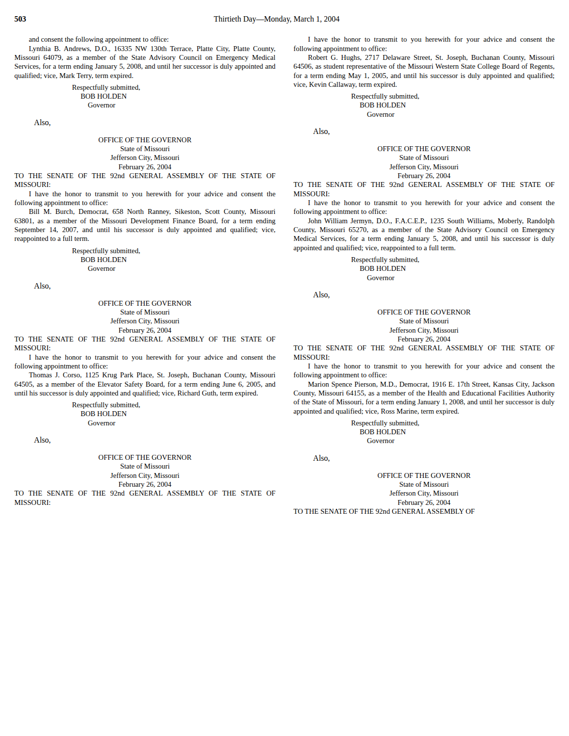503 Thirtieth Day—Monday, March 1, 2004
and consent the following appointment to office:
Lynthia B. Andrews, D.O., 16335 NW 130th Terrace, Platte City, Platte County, Missouri 64079, as a member of the State Advisory Council on Emergency Medical Services, for a term ending January 5, 2008, and until her successor is duly appointed and qualified; vice, Mark Terry, term expired.
Respectfully submitted,
BOB HOLDEN
Governor
Also,
OFFICE OF THE GOVERNOR
State of Missouri
Jefferson City, Missouri
February 26, 2004
TO THE SENATE OF THE 92nd GENERAL ASSEMBLY OF THE STATE OF MISSOURI:
I have the honor to transmit to you herewith for your advice and consent the following appointment to office:
Bill M. Burch, Democrat, 658 North Ranney, Sikeston, Scott County, Missouri 63801, as a member of the Missouri Development Finance Board, for a term ending September 14, 2007, and until his successor is duly appointed and qualified; vice, reappointed to a full term.
Respectfully submitted,
BOB HOLDEN
Governor
Also,
OFFICE OF THE GOVERNOR
State of Missouri
Jefferson City, Missouri
February 26, 2004
TO THE SENATE OF THE 92nd GENERAL ASSEMBLY OF THE STATE OF MISSOURI:
I have the honor to transmit to you herewith for your advice and consent the following appointment to office:
Thomas J. Corso, 1125 Krug Park Place, St. Joseph, Buchanan County, Missouri 64505, as a member of the Elevator Safety Board, for a term ending June 6, 2005, and until his successor is duly appointed and qualified; vice, Richard Guth, term expired.
Respectfully submitted,
BOB HOLDEN
Governor
Also,
OFFICE OF THE GOVERNOR
State of Missouri
Jefferson City, Missouri
February 26, 2004
TO THE SENATE OF THE 92nd GENERAL ASSEMBLY OF THE STATE OF MISSOURI:
I have the honor to transmit to you herewith for your advice and consent the following appointment to office:
Robert G. Hughs, 2717 Delaware Street, St. Joseph, Buchanan County, Missouri 64506, as student representative of the Missouri Western State College Board of Regents, for a term ending May 1, 2005, and until his successor is duly appointed and qualified; vice, Kevin Callaway, term expired.
Respectfully submitted,
BOB HOLDEN
Governor
Also,
OFFICE OF THE GOVERNOR
State of Missouri
Jefferson City, Missouri
February 26, 2004
TO THE SENATE OF THE 92nd GENERAL ASSEMBLY OF THE STATE OF MISSOURI:
I have the honor to transmit to you herewith for your advice and consent the following appointment to office:
John William Jermyn, D.O., F.A.C.E.P., 1235 South Williams, Moberly, Randolph County, Missouri 65270, as a member of the State Advisory Council on Emergency Medical Services, for a term ending January 5, 2008, and until his successor is duly appointed and qualified; vice, reappointed to a full term.
Respectfully submitted,
BOB HOLDEN
Governor
Also,
OFFICE OF THE GOVERNOR
State of Missouri
Jefferson City, Missouri
February 26, 2004
TO THE SENATE OF THE 92nd GENERAL ASSEMBLY OF THE STATE OF MISSOURI:
I have the honor to transmit to you herewith for your advice and consent the following appointment to office:
Marion Spence Pierson, M.D., Democrat, 1916 E. 17th Street, Kansas City, Jackson County, Missouri 64155, as a member of the Health and Educational Facilities Authority of the State of Missouri, for a term ending January 1, 2008, and until her successor is duly appointed and qualified; vice, Ross Marine, term expired.
Respectfully submitted,
BOB HOLDEN
Governor
Also,
OFFICE OF THE GOVERNOR
State of Missouri
Jefferson City, Missouri
February 26, 2004
TO THE SENATE OF THE 92nd GENERAL ASSEMBLY OF